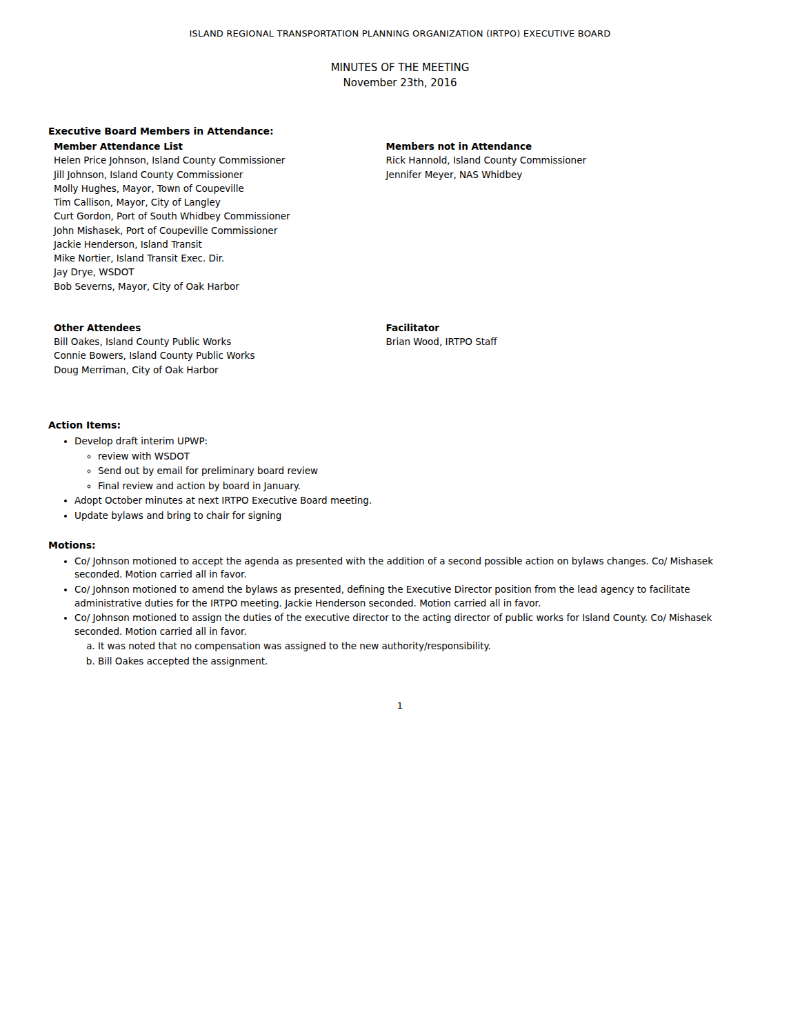ISLAND REGIONAL TRANSPORTATION PLANNING ORGANIZATION (IRTPO) EXECUTIVE BOARD
MINUTES OF THE MEETING
November 23th, 2016
Executive Board Members in Attendance:
| Member Attendance List | Members not in Attendance |
| Helen Price Johnson, Island County Commissioner Jill Johnson, Island County Commissioner Molly Hughes, Mayor, Town of Coupeville Tim Callison, Mayor, City of Langley Curt Gordon, Port of South Whidbey Commissioner John Mishasek, Port of Coupeville Commissioner Jackie Henderson, Island Transit Mike Nortier, Island Transit Exec. Dir. Jay Drye, WSDOT Bob Severns, Mayor, City of Oak Harbor | Rick Hannold, Island County Commissioner Jennifer Meyer, NAS Whidbey |
| Other Attendees | Facilitator |
| Bill Oakes, Island County Public Works Connie Bowers, Island County Public Works Doug Merriman, City of Oak Harbor | Brian Wood, IRTPO Staff |
Action Items:
Develop draft interim UPWP:
review with WSDOT
Send out by email for preliminary board review
Final review and action by board in January.
Adopt October minutes at next IRTPO Executive Board meeting.
Update bylaws and bring to chair for signing
Motions:
Co/ Johnson motioned to accept the agenda as presented with the addition of a second possible action on bylaws changes. Co/ Mishasek seconded. Motion carried all in favor.
Co/ Johnson motioned to amend the bylaws as presented, defining the Executive Director position from the lead agency to facilitate administrative duties for the IRTPO meeting. Jackie Henderson seconded. Motion carried all in favor.
Co/ Johnson motioned to assign the duties of the executive director to the acting director of public works for Island County. Co/ Mishasek seconded. Motion carried all in favor.
It was noted that no compensation was assigned to the new authority/responsibility.
Bill Oakes accepted the assignment.
1